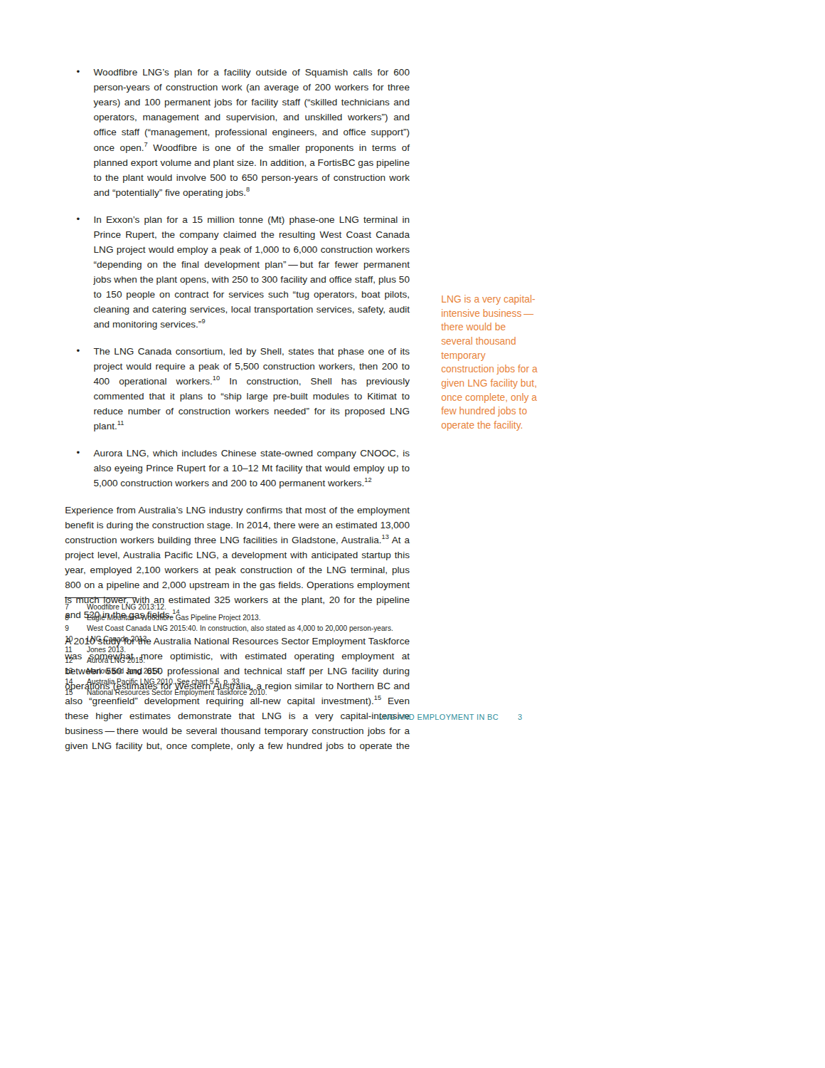Woodfibre LNG’s plan for a facility outside of Squamish calls for 600 person-years of construction work (an average of 200 workers for three years) and 100 permanent jobs for facility staff (“skilled technicians and operators, management and supervision, and unskilled workers”) and office staff (“management, professional engineers, and office support”) once open.7 Woodfibre is one of the smaller proponents in terms of planned export volume and plant size. In addition, a FortisBC gas pipeline to the plant would involve 500 to 650 person-years of construction work and “potentially” five operating jobs.8
In Exxon’s plan for a 15 million tonne (Mt) phase-one LNG terminal in Prince Rupert, the company claimed the resulting West Coast Canada LNG project would employ a peak of 1,000 to 6,000 construction workers “depending on the final development plan” — but far fewer permanent jobs when the plant opens, with 250 to 300 facility and office staff, plus 50 to 150 people on contract for services such “tug operators, boat pilots, cleaning and catering services, local transportation services, safety, audit and monitoring services.”9
The LNG Canada consortium, led by Shell, states that phase one of its project would require a peak of 5,500 construction workers, then 200 to 400 operational workers.10 In construction, Shell has previously commented that it plans to “ship large pre-built modules to Kitimat to reduce number of construction workers needed” for its proposed LNG plant.11
Aurora LNG, which includes Chinese state-owned company CNOOC, is also eyeing Prince Rupert for a 10–12 Mt facility that would employ up to 5,000 construction workers and 200 to 400 permanent workers.12
Experience from Australia’s LNG industry confirms that most of the employment benefit is during the construction stage. In 2014, there were an estimated 13,000 construction workers building three LNG facilities in Gladstone, Australia.13 At a project level, Australia Pacific LNG, a development with anticipated startup this year, employed 2,100 workers at peak construction of the LNG terminal, plus 800 on a pipeline and 2,000 upstream in the gas fields. Operations employment is much lower, with an estimated 325 workers at the plant, 20 for the pipeline and 520 in the gas fields.14
A 2010 study for the Australia National Resources Sector Employment Taskforce was somewhat more optimistic, with estimated operating employment at between 550 and 650 professional and technical staff per LNG facility during operations (estimates for Western Australia, a region similar to Northern BC and also “greenfield” development requiring all-new capital investment).15 Even these higher estimates demonstrate that LNG is a very capital-intensive business — there would be several thousand temporary construction jobs for a given LNG facility but, once complete, only a few hundred jobs to operate the facility.
From this review, it is clear that the number of direct jobs resulting from an LNG export industry, even a large one, would be much smaller than claimed by the BC government.
LNG is a very capital-intensive business — there would be several thousand temporary construction jobs for a given LNG facility but, once complete, only a few hundred jobs to operate the facility.
| 7 | Woodfibre LNG 2013:12. |
| 8 | Eagle Mountain–Woodfibre Gas Pipeline Project 2013. |
| 9 | West Coast Canada LNG 2015:40. In construction, also stated as 4,000 to 20,000 person-years. |
| 10 | LNG Canada 2013. |
| 11 | Jones 2013. |
| 12 | Aurora LNG 2015. |
| 13 | Marlow and Jang 2014. |
| 14 | Australia Pacific LNG 2010. See chart 5.5, p. 33. |
| 15 | National Resources Sector Employment Taskforce 2010. |
LNG AND EMPLOYMENT IN BC3